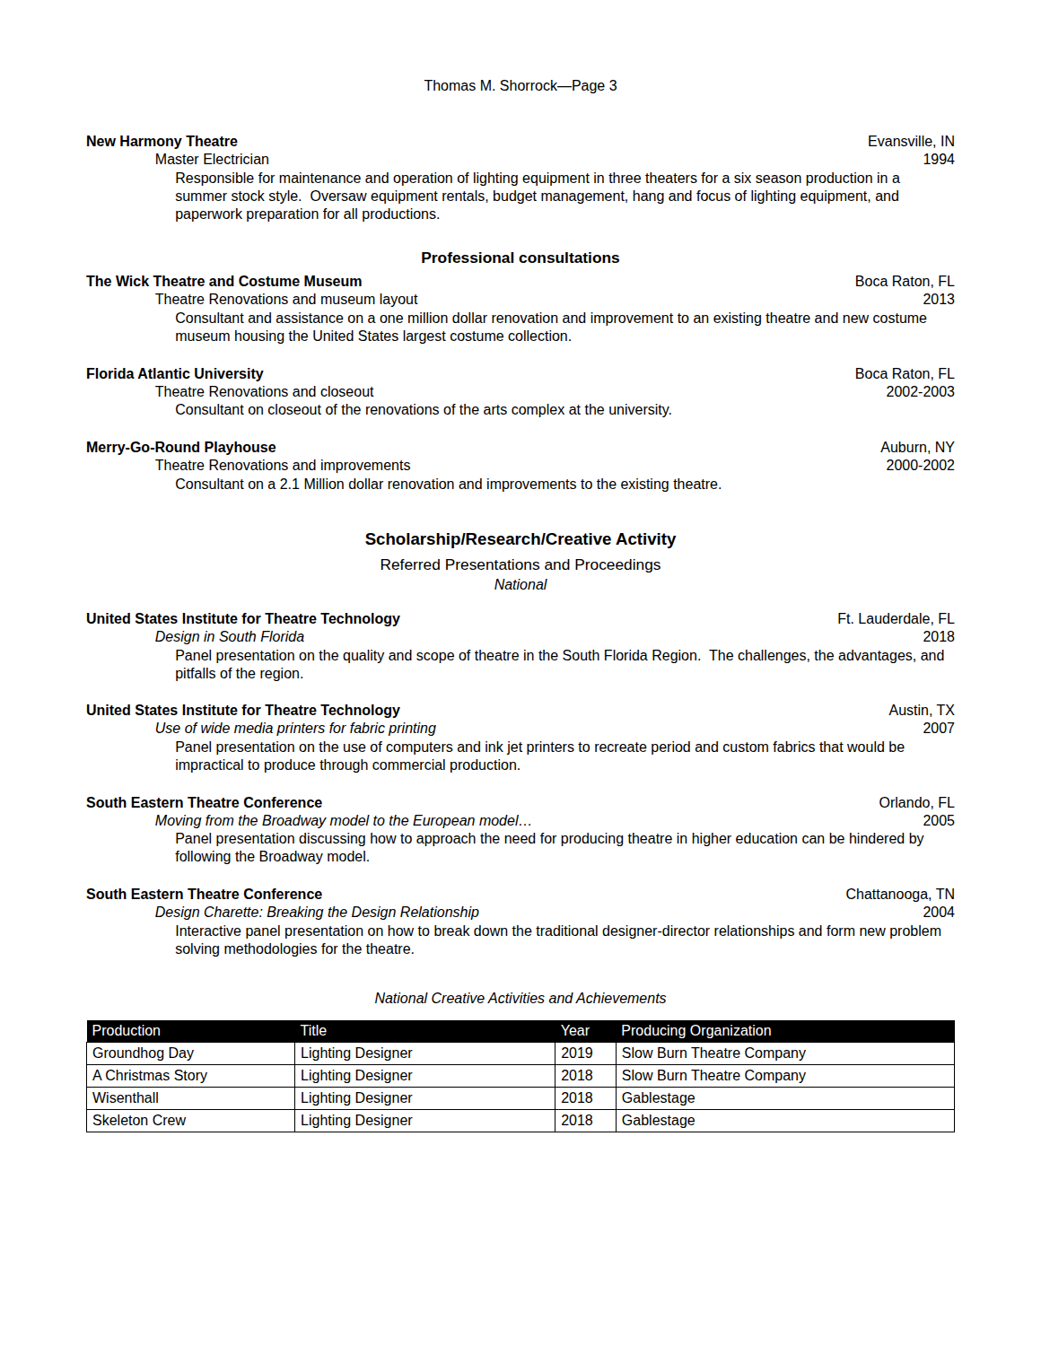Thomas M. Shorrock—Page 3
New Harmony Theatre
Evansville, IN
Master Electrician
1994
Responsible for maintenance and operation of lighting equipment in three theaters for a six season production in a summer stock style. Oversaw equipment rentals, budget management, hang and focus of lighting equipment, and paperwork preparation for all productions.
Professional consultations
The Wick Theatre and Costume Museum
Boca Raton, FL
Theatre Renovations and museum layout
2013
Consultant and assistance on a one million dollar renovation and improvement to an existing theatre and new costume museum housing the United States largest costume collection.
Florida Atlantic University
Boca Raton, FL
Theatre Renovations and closeout
2002-2003
Consultant on closeout of the renovations of the arts complex at the university.
Merry-Go-Round Playhouse
Auburn, NY
Theatre Renovations and improvements
2000-2002
Consultant on a 2.1 Million dollar renovation and improvements to the existing theatre.
Scholarship/Research/Creative Activity
Referred Presentations and Proceedings
National
United States Institute for Theatre Technology
Ft. Lauderdale, FL
Design in South Florida
2018
Panel presentation on the quality and scope of theatre in the South Florida Region. The challenges, the advantages, and pitfalls of the region.
United States Institute for Theatre Technology
Austin, TX
Use of wide media printers for fabric printing
2007
Panel presentation on the use of computers and ink jet printers to recreate period and custom fabrics that would be impractical to produce through commercial production.
South Eastern Theatre Conference
Orlando, FL
Moving from the Broadway model to the European model…
2005
Panel presentation discussing how to approach the need for producing theatre in higher education can be hindered by following the Broadway model.
South Eastern Theatre Conference
Chattanooga, TN
Design Charette: Breaking the Design Relationship
2004
Interactive panel presentation on how to break down the traditional designer-director relationships and form new problem solving methodologies for the theatre.
National Creative Activities and Achievements
| Production | Title | Year | Producing Organization |
| --- | --- | --- | --- |
| Groundhog Day | Lighting Designer | 2019 | Slow Burn Theatre Company |
| A Christmas Story | Lighting Designer | 2018 | Slow Burn Theatre Company |
| Wisenthall | Lighting Designer | 2018 | Gablestage |
| Skeleton Crew | Lighting Designer | 2018 | Gablestage |